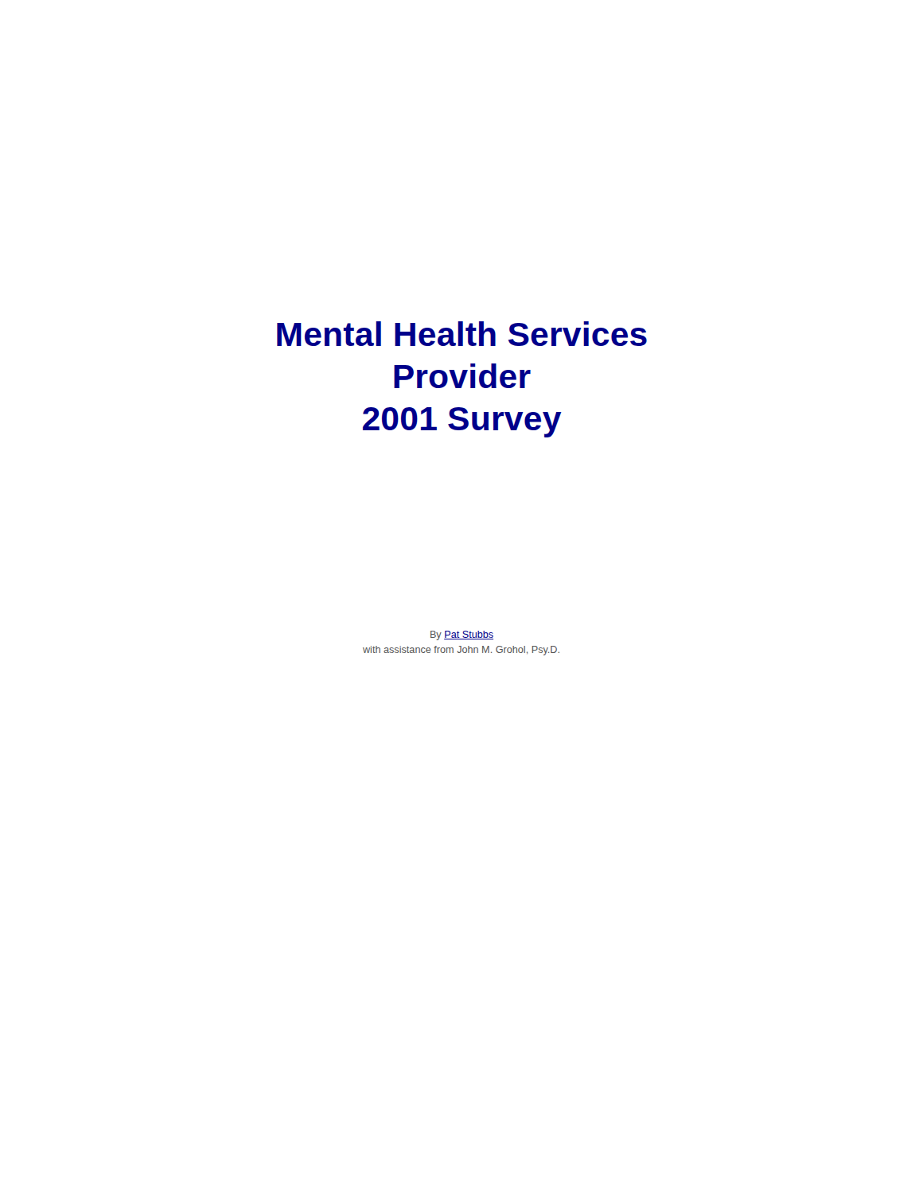Mental Health Services Provider
2001 Survey
By Pat Stubbs
with assistance from John M. Grohol, Psy.D.